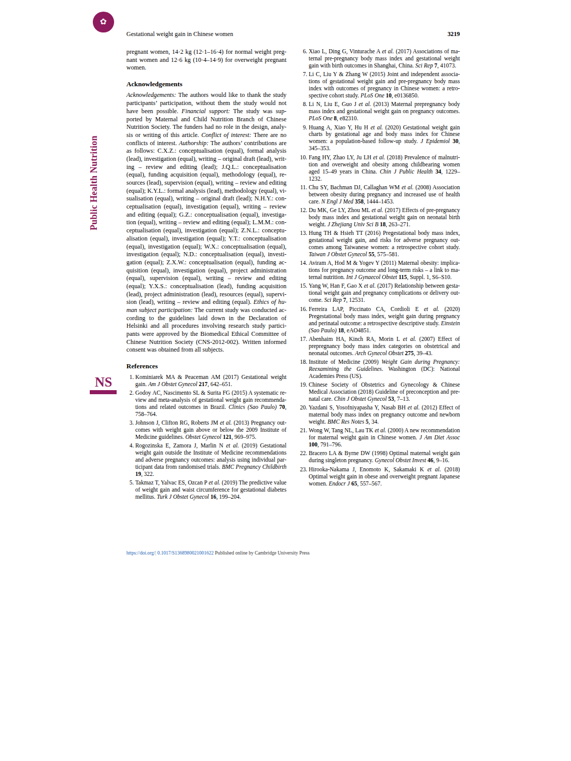✿
Public Health Nutrition
NS
Gestational weight gain in Chinese women
3219
pregnant women, 14·2 kg (12·1–16·4) for normal weight pregnant women and 12·6 kg (10·4–14·9) for overweight pregnant women.
Acknowledgements
Acknowledgements: The authors would like to thank the study participants’ participation, without them the study would not have been possible. Financial support: The study was supported by Maternal and Child Nutrition Branch of Chinese Nutrition Society. The funders had no role in the design, analysis or writing of this article. Conflict of interest: There are no conflicts of interest. Authorship: The authors’ contributions are as follows: C.X.Z.: conceptualisation (equal), formal analysis (lead), investigation (equal), writing – original draft (lead), writing – review and editing (lead); J.Q.L.: conceptualisation (equal), funding acquisition (equal), methodology (equal), resources (lead), supervision (equal), writing – review and editing (equal); K.Y.L.: formal analysis (lead), methodology (equal), visualisation (equal), writing – original draft (lead); N.H.Y.: conceptualisation (equal), investigation (equal), writing – review and editing (equal); G.Z.: conceptualisation (equal), investigation (equal), writing – review and editing (equal); L.M.M.: conceptualisation (equal), investigation (equal); Z.N.L.: conceptualisation (equal), investigation (equal); Y.T.: conceptualisation (equal), investigation (equal); W.X.: conceptualisation (equal), investigation (equal); N.D.: conceptualisation (equal), investigation (equal); Z.X.W.: conceptualisation (equal), funding acquisition (equal), investigation (equal), project administration (equal), supervision (equal), writing – review and editing (equal); Y.X.S.: conceptualisation (lead), funding acquisition (lead), project administration (lead), resources (equal), supervision (lead), writing – review and editing (equal). Ethics of human subject participation: The current study was conducted according to the guidelines laid down in the Declaration of Helsinki and all procedures involving research study participants were approved by the Biomedical Ethical Committee of Chinese Nutrition Society (CNS-2012-002). Written informed consent was obtained from all subjects.
References
Kominiarek MA & Peaceman AM (2017) Gestational weight gain. Am J Obstet Gynecol 217, 642–651.
Godoy AC, Nascimento SL & Surita FG (2015) A systematic review and meta-analysis of gestational weight gain recommendations and related outcomes in Brazil. Clinics (Sao Paulo) 70, 758–764.
Johnson J, Clifton RG, Roberts JM et al. (2013) Pregnancy outcomes with weight gain above or below the 2009 Institute of Medicine guidelines. Obstet Gynecol 121, 969–975.
Rogozinska E, Zamora J, Marlin N et al. (2019) Gestational weight gain outside the Institute of Medicine recommendations and adverse pregnancy outcomes: analysis using individual participant data from randomised trials. BMC Pregnancy Childbirth 19, 322.
Takmaz T, Yalvac ES, Ozcan P et al. (2019) The predictive value of weight gain and waist circumference for gestational diabetes mellitus. Turk J Obstet Gynecol 16, 199–204.
Xiao L, Ding G, Vinturache A et al. (2017) Associations of maternal pre-pregnancy body mass index and gestational weight gain with birth outcomes in Shanghai, China. Sci Rep 7, 41073.
Li C, Liu Y & Zhang W (2015) Joint and independent associations of gestational weight gain and pre-pregnancy body mass index with outcomes of pregnancy in Chinese women: a retrospective cohort study. PLoS One 10, e0136850.
Li N, Liu E, Guo J et al. (2013) Maternal prepregnancy body mass index and gestational weight gain on pregnancy outcomes. PLoS One 8, e82310.
Huang A, Xiao Y, Hu H et al. (2020) Gestational weight gain charts by gestational age and body mass index for Chinese women: a population-based follow-up study. J Epidemiol 30, 345–353.
Fang HY, Zhao LY, Ju LH et al. (2018) Prevalence of malnutrition and overweight and obesity among childbearing women aged 15–49 years in China. Chin J Public Health 34, 1229–1232.
Chu SY, Bachman DJ, Callaghan WM et al. (2008) Association between obesity during pregnancy and increased use of health care. N Engl J Med 358, 1444–1453.
Du MK, Ge LY, Zhou ML et al. (2017) Effects of pre-pregnancy body mass index and gestational weight gain on neonatal birth weight. J Zhejiang Univ Sci B 18, 263–271.
Hung TH & Hsieh TT (2016) Pregestational body mass index, gestational weight gain, and risks for adverse pregnancy outcomes among Taiwanese women: a retrospective cohort study. Taiwan J Obstet Gynecol 55, 575–581.
Aviram A, Hod M & Yogev Y (2011) Maternal obesity: implications for pregnancy outcome and long-term risks – a link to maternal nutrition. Int J Gynaecol Obstet 115, Suppl. 1, S6–S10.
Yang W, Han F, Gao X et al. (2017) Relationship between gestational weight gain and pregnancy complications or delivery outcome. Sci Rep 7, 12531.
Ferreira LAP, Piccinato CA, Cordioli E et al. (2020) Pregestational body mass index, weight gain during pregnancy and perinatal outcome: a retrospective descriptive study. Einstein (Sao Paulo) 18, eAO4851.
Abenhaim HA, Kinch RA, Morin L et al. (2007) Effect of prepregnancy body mass index categories on obstetrical and neonatal outcomes. Arch Gynecol Obstet 275, 39–43.
Institute of Medicine (2009) Weight Gain during Pregnancy: Reexamining the Guidelines. Washington (DC): National Academies Press (US).
Chinese Society of Obstetrics and Gynecology & Chinese Medical Association (2018) Guideline of preconception and prenatal care. Chin J Obstet Gynecol 53, 7–13.
Yazdani S, Yosofniyapasha Y, Nasab BH et al. (2012) Effect of maternal body mass index on pregnancy outcome and newborn weight. BMC Res Notes 5, 34.
Wong W, Tang NL, Lau TK et al. (2000) A new recommendation for maternal weight gain in Chinese women. J Am Diet Assoc 100, 791–796.
Bracero LA & Byrne DW (1998) Optimal maternal weight gain during singleton pregnancy. Gynecol Obstet Invest 46, 9–16.
Hirooka-Nakama J, Enomoto K, Sakamaki K et al. (2018) Optimal weight gain in obese and overweight pregnant Japanese women. Endocr J 65, 557–567.
https://doi.org/| 0.1017/S1368980021001622 Published online by Cambridge University Press